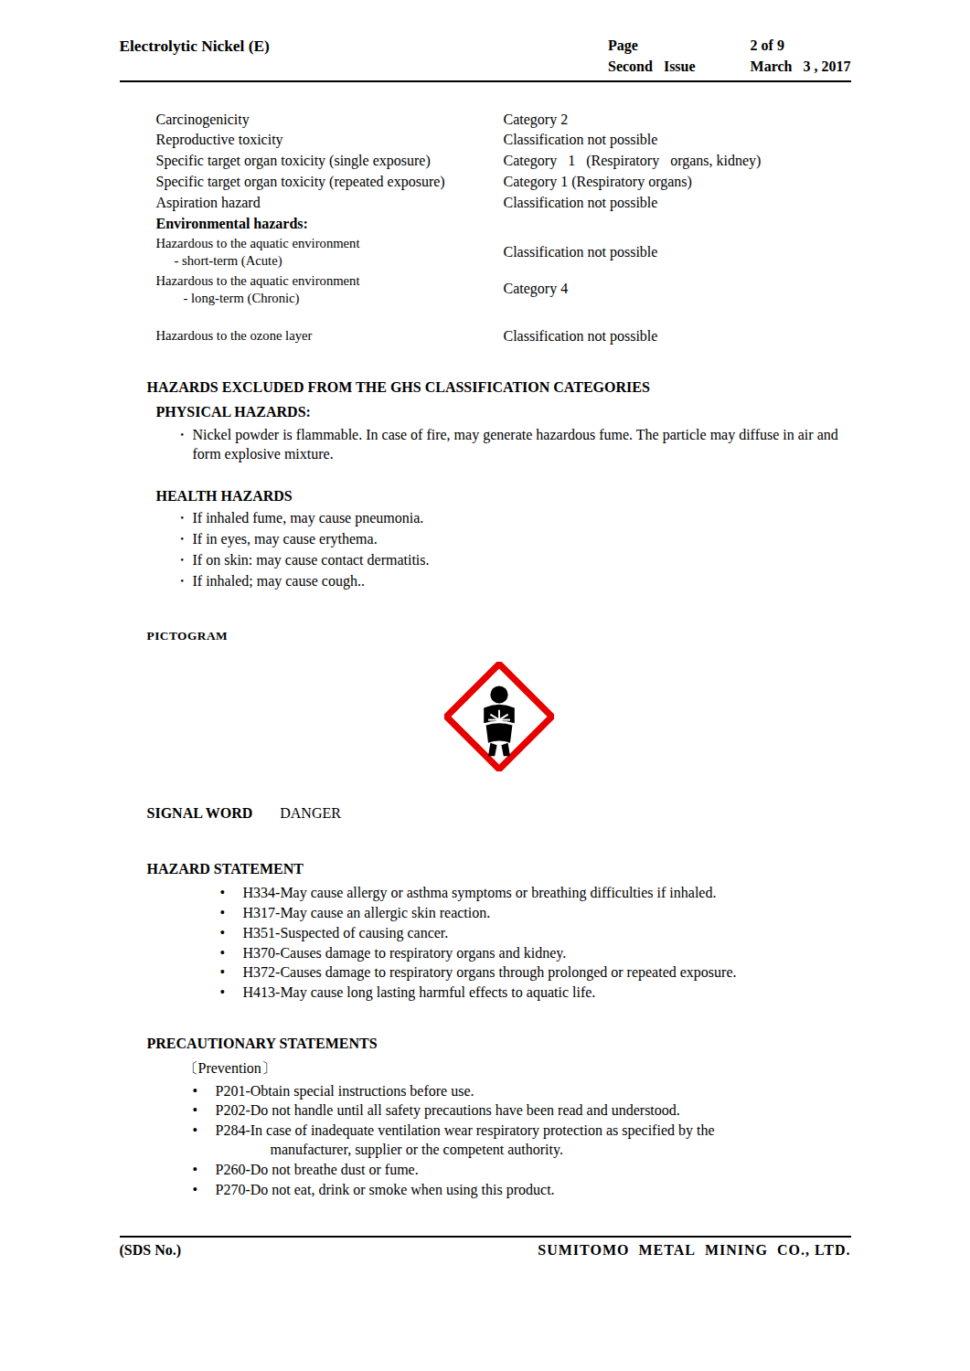Electrolytic Nickel (E)
Page 2 of 9 Second Issue March 3 , 2017
| Carcinogenicity | Category 2 |
| Reproductive toxicity | Classification not possible |
| Specific target organ toxicity (single exposure) | Category 1 (Respiratory organs, kidney) |
| Specific target organ toxicity (repeated exposure) | Category 1 (Respiratory organs) |
| Aspiration hazard | Classification not possible |
| Environmental hazards: | |
| Hazardous to the aquatic environment - short-term (Acute) | Classification not possible |
| Hazardous to the aquatic environment - long-term (Chronic) | Category 4 |
| Hazardous to the ozone layer | Classification not possible |
HAZARDS EXCLUDED FROM THE GHS CLASSIFICATION CATEGORIES
PHYSICAL HAZARDS:
Nickel powder is flammable. In case of fire, may generate hazardous fume. The particle may diffuse in air and form explosive mixture.
HEALTH HAZARDS
If inhaled fume, may cause pneumonia.
If in eyes, may cause erythema.
If on skin: may cause contact dermatitis.
If inhaled; may cause cough..
PICTOGRAM
SIGNAL WORDDANGER
HAZARD STATEMENT
H334-May cause allergy or asthma symptoms or breathing difficulties if inhaled.
H317-May cause an allergic skin reaction.
H351-Suspected of causing cancer.
H370-Causes damage to respiratory organs and kidney.
H372-Causes damage to respiratory organs through prolonged or repeated exposure.
H413-May cause long lasting harmful effects to aquatic life.
PRECAUTIONARY STATEMENTS
〔Prevention〕
P201-Obtain special instructions before use.
P202-Do not handle until all safety precautions have been read and understood.
P284-In case of inadequate ventilation wear respiratory protection as specified by the manufacturer, supplier or the competent authority.
P260-Do not breathe dust or fume.
P270-Do not eat, drink or smoke when using this product.
(SDS No.)
SUMITOMO METAL MINING CO., LTD.